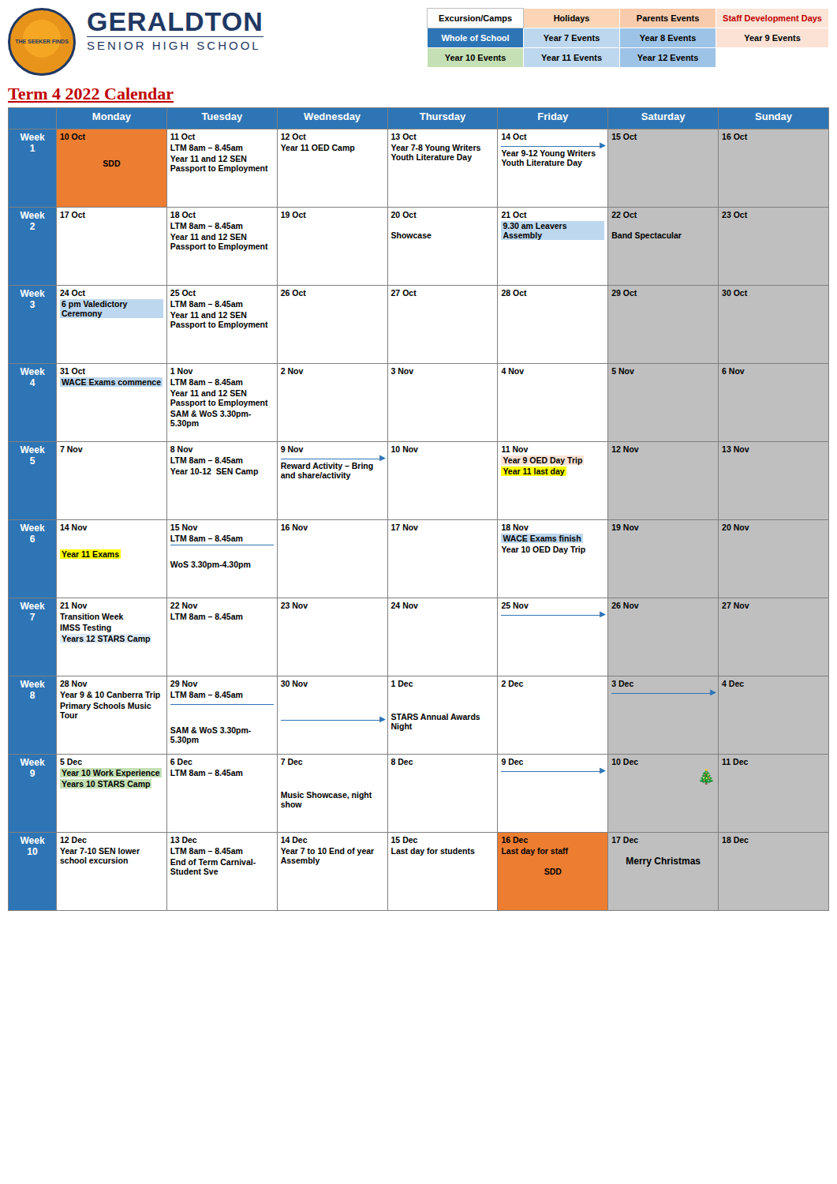THE SEEKER FINDS
GERALDTON
SENIOR HIGH SCHOOL
| Excursion/Camps | Holidays | Parents Events | Staff Development Days |
| Whole of School | Year 7 Events | Year 8 Events | Year 9 Events |
| Year 10 Events | Year 11 Events | Year 12 Events | |
Term 4 2022 Calendar
| | Monday | Tuesday | Wednesday | Thursday | Friday | Saturday | Sunday |
| --- | --- | --- | --- | --- | --- | --- | --- |
| Week 1 | 10 Oct SDD | 11 Oct LTM 8am – 8.45am Year 11 and 12 SEN Passport to Employment | 12 Oct Year 11 OED Camp | 13 Oct Year 7-8 Young Writers Youth Literature Day | 14 Oct Year 9-12 Young Writers Youth Literature Day | 15 Oct | 16 Oct |
| Week 2 | 17 Oct | 18 Oct LTM 8am – 8.45am Year 11 and 12 SEN Passport to Employment | 19 Oct | 20 Oct Showcase | 21 Oct 9.30 am Leavers Assembly | 22 Oct Band Spectacular | 23 Oct |
| Week 3 | 24 Oct 6 pm Valedictory Ceremony | 25 Oct LTM 8am – 8.45am Year 11 and 12 SEN Passport to Employment | 26 Oct | 27 Oct | 28 Oct | 29 Oct | 30 Oct |
| Week 4 | 31 Oct WACE Exams commence | 1 Nov LTM 8am – 8.45am Year 11 and 12 SEN Passport to Employment SAM & WoS 3.30pm-5.30pm | 2 Nov | 3 Nov | 4 Nov | 5 Nov | 6 Nov |
| Week 5 | 7 Nov | 8 Nov LTM 8am – 8.45am Year 10-12 SEN Camp | 9 Nov Reward Activity – Bring and share/activity | 10 Nov | 11 Nov Year 9 OED Day Trip Year 11 last day | 12 Nov | 13 Nov |
| Week 6 | 14 Nov Year 11 Exams | 15 Nov LTM 8am – 8.45am WoS 3.30pm-4.30pm | 16 Nov | 17 Nov | 18 Nov WACE Exams finish Year 10 OED Day Trip | 19 Nov | 20 Nov |
| Week 7 | 21 Nov Transition Week IMSS Testing Years 12 STARS Camp | 22 Nov LTM 8am – 8.45am | 23 Nov | 24 Nov | 25 Nov | 26 Nov | 27 Nov |
| Week 8 | 28 Nov Year 9 & 10 Canberra Trip Primary Schools Music Tour | 29 Nov LTM 8am – 8.45am SAM & WoS 3.30pm-5.30pm | 30 Nov | 1 Dec STARS Annual Awards Night | 2 Dec | 3 Dec | 4 Dec |
| Week 9 | 5 Dec Year 10 Work Experience Years 10 STARS Camp | 6 Dec LTM 8am – 8.45am | 7 Dec Music Showcase, night show | 8 Dec | 9 Dec | 10 Dec 🎄 | 11 Dec |
| Week 10 | 12 Dec Year 7-10 SEN lower school excursion | 13 Dec LTM 8am – 8.45am End of Term Carnival- Student Sve | 14 Dec Year 7 to 10 End of year Assembly | 15 Dec Last day for students | 16 Dec Last day for staff SDD | 17 Dec Merry Christmas | 18 Dec |